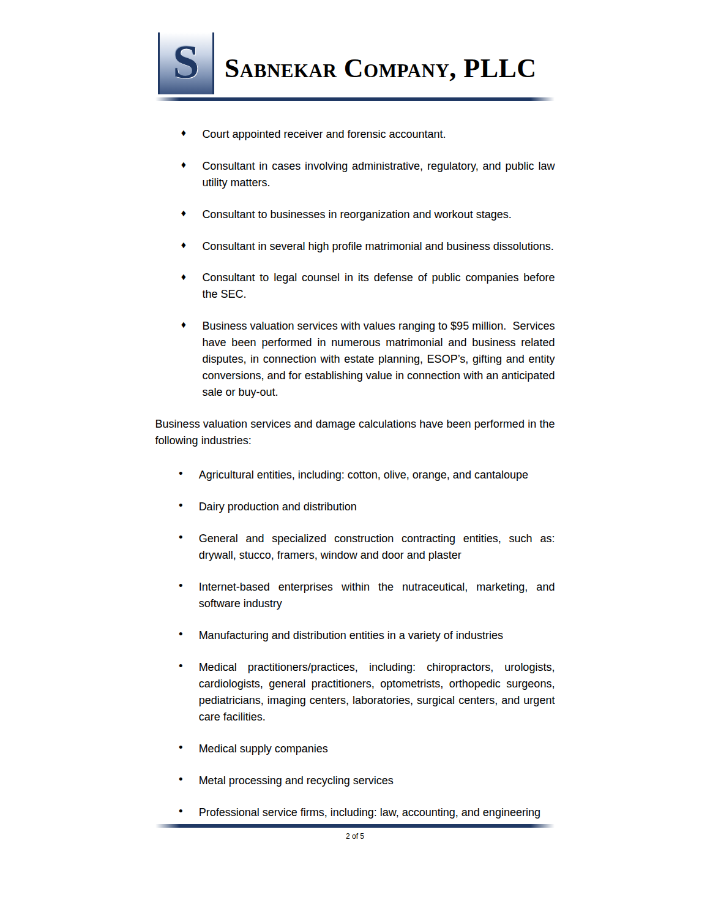Sabnekar Company, PLLC
Court appointed receiver and forensic accountant.
Consultant in cases involving administrative, regulatory, and public law utility matters.
Consultant to businesses in reorganization and workout stages.
Consultant in several high profile matrimonial and business dissolutions.
Consultant to legal counsel in its defense of public companies before the SEC.
Business valuation services with values ranging to $95 million. Services have been performed in numerous matrimonial and business related disputes, in connection with estate planning, ESOP’s, gifting and entity conversions, and for establishing value in connection with an anticipated sale or buy-out.
Business valuation services and damage calculations have been performed in the following industries:
Agricultural entities, including: cotton, olive, orange, and cantaloupe
Dairy production and distribution
General and specialized construction contracting entities, such as: drywall, stucco, framers, window and door and plaster
Internet-based enterprises within the nutraceutical, marketing, and software industry
Manufacturing and distribution entities in a variety of industries
Medical practitioners/practices, including: chiropractors, urologists, cardiologists, general practitioners, optometrists, orthopedic surgeons, pediatricians, imaging centers, laboratories, surgical centers, and urgent care facilities.
Medical supply companies
Metal processing and recycling services
Professional service firms, including: law, accounting, and engineering
2 of 5